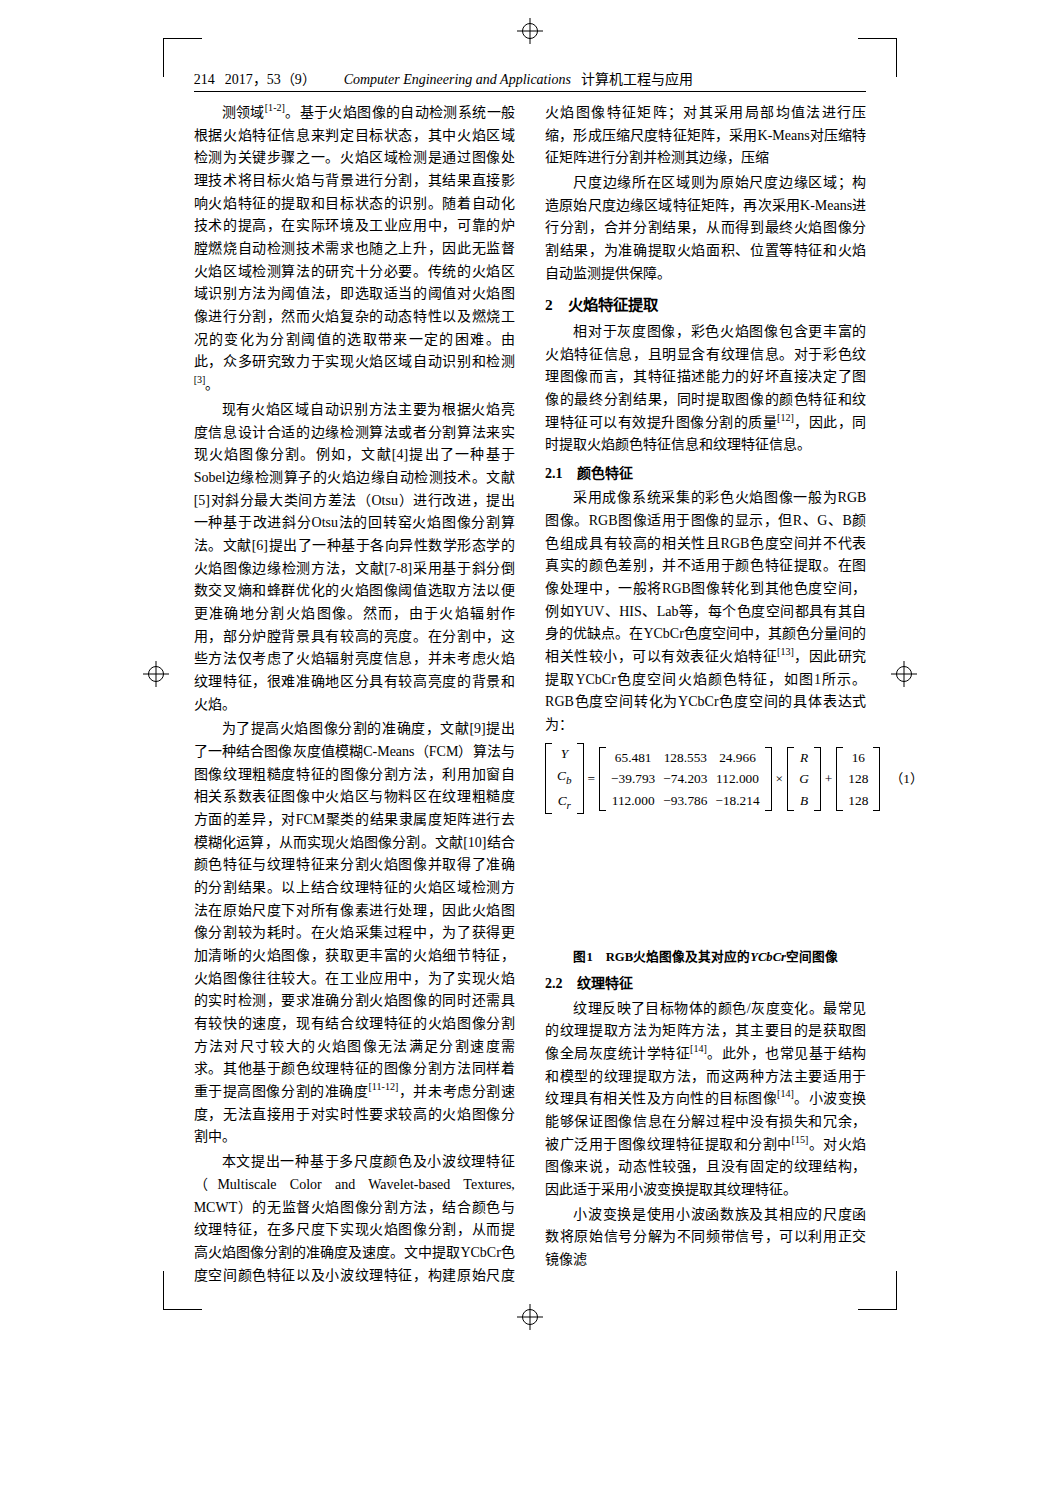214 2017，53（9） Computer Engineering and Applications 计算机工程与应用
测领域[1-2]。基于火焰图像的自动检测系统一般根据火焰特征信息来判定目标状态，其中火焰区域检测为关键步骤之一。火焰区域检测是通过图像处理技术将目标火焰与背景进行分割，其结果直接影响火焰特征的提取和目标状态的识别。随着自动化技术的提高，在实际环境及工业应用中，可靠的炉膛燃烧自动检测技术需求也随之上升，因此无监督火焰区域检测算法的研究十分必要。传统的火焰区域识别方法为阈值法，即选取适当的阈值对火焰图像进行分割，然而火焰复杂的动态特性以及燃烧工况的变化为分割阈值的选取带来一定的困难。由此，众多研究致力于实现火焰区域自动识别和检测[3]。
现有火焰区域自动识别方法主要为根据火焰亮度信息设计合适的边缘检测算法或者分割算法来实现火焰图像分割。例如，文献[4]提出了一种基于Sobel边缘检测算子的火焰边缘自动检测技术。文献[5]对斜分最大类间方差法（Otsu）进行改进，提出一种基于改进斜分Otsu法的回转窑火焰图像分割算法。文献[6]提出了一种基于各向异性数学形态学的火焰图像边缘检测方法，文献[7-8]采用基于斜分倒数交叉熵和蜂群优化的火焰图像阈值选取方法以便更准确地分割火焰图像。然而，由于火焰辐射作用，部分炉膛背景具有较高的亮度。在分割中，这些方法仅考虑了火焰辐射亮度信息，并未考虑火焰纹理特征，很难准确地区分具有较高亮度的背景和火焰。
为了提高火焰图像分割的准确度，文献[9]提出了一种结合图像灰度值模糊C-Means（FCM）算法与图像纹理粗糙度特征的图像分割方法，利用加窗自相关系数表征图像中火焰区与物料区在纹理粗糙度方面的差异，对FCM聚类的结果隶属度矩阵进行去模糊化运算，从而实现火焰图像分割。文献[10]结合颜色特征与纹理特征来分割火焰图像并取得了准确的分割结果。以上结合纹理特征的火焰区域检测方法在原始尺度下对所有像素进行处理，因此火焰图像分割较为耗时。在火焰采集过程中，为了获得更加清晰的火焰图像，获取更丰富的火焰细节特征，火焰图像往往较大。在工业应用中，为了实现火焰的实时检测，要求准确分割火焰图像的同时还需具有较快的速度，现有结合纹理特征的火焰图像分割方法对尺寸较大的火焰图像无法满足分割速度需求。其他基于颜色纹理特征的图像分割方法同样着重于提高图像分割的准确度[11-12]，并未考虑分割速度，无法直接用于对实时性要求较高的火焰图像分割中。
本文提出一种基于多尺度颜色及小波纹理特征（Multiscale Color and Wavelet-based Textures, MCWT）的无监督火焰图像分割方法，结合颜色与纹理特征，在多尺度下实现火焰图像分割，从而提高火焰图像分割的准确度及速度。文中提取YCbCr色度空间颜色特征以及小波纹理特征，构建原始尺度火焰图像特征矩阵；对其采用局部均值法进行压缩，形成压缩尺度特征矩阵，采用K-Means对压缩特征矩阵进行分割并检测其边缘，压缩
尺度边缘所在区域则为原始尺度边缘区域；构造原始尺度边缘区域特征矩阵，再次采用K-Means进行分割，合并分割结果，从而得到最终火焰图像分割结果，为准确提取火焰面积、位置等特征和火焰自动监测提供保障。
2　火焰特征提取
相对于灰度图像，彩色火焰图像包含更丰富的火焰特征信息，且明显含有纹理信息。对于彩色纹理图像而言，其特征描述能力的好坏直接决定了图像的最终分割结果，同时提取图像的颜色特征和纹理特征可以有效提升图像分割的质量[12]，因此，同时提取火焰颜色特征信息和纹理特征信息。
2.1　颜色特征
采用成像系统采集的彩色火焰图像一般为RGB图像。RGB图像适用于图像的显示，但R、G、B颜色组成具有较高的相关性且RGB色度空间并不代表真实的颜色差别，并不适用于颜色特征提取。在图像处理中，一般将RGB图像转化到其他色度空间，例如YUV、HIS、Lab等，每个色度空间都具有其自身的优缺点。在YCbCr色度空间中，其颜色分量间的相关性较小，可以有效表征火焰特征[13]，因此研究提取YCbCr色度空间火焰颜色特征，如图1所示。RGB色度空间转化为YCbCr色度空间的具体表达式为：
| Y |
| C b |
| C r |
=
| 65.481 | 128.553 | 24.966 |
| −39.793 | −74.203 | 112.000 |
| 112.000 | −93.786 | −18.214 |
×
| R |
| G |
| B |
+
| 16 |
| 128 |
| 128 |
（1）
图1　RGB火焰图像及其对应的YCbCr空间图像
2.2　纹理特征
纹理反映了目标物体的颜色/灰度变化。最常见的纹理提取方法为矩阵方法，其主要目的是获取图像全局灰度统计学特征[14]。此外，也常见基于结构和模型的纹理提取方法，而这两种方法主要适用于纹理具有相关性及方向性的目标图像[14]。小波变换能够保证图像信息在分解过程中没有损失和冗余，被广泛用于图像纹理特征提取和分割中[15]。对火焰图像来说，动态性较强，且没有固定的纹理结构，因此适于采用小波变换提取其纹理特征。
小波变换是使用小波函数族及其相应的尺度函数将原始信号分解为不同频带信号，可以利用正交镜像滤